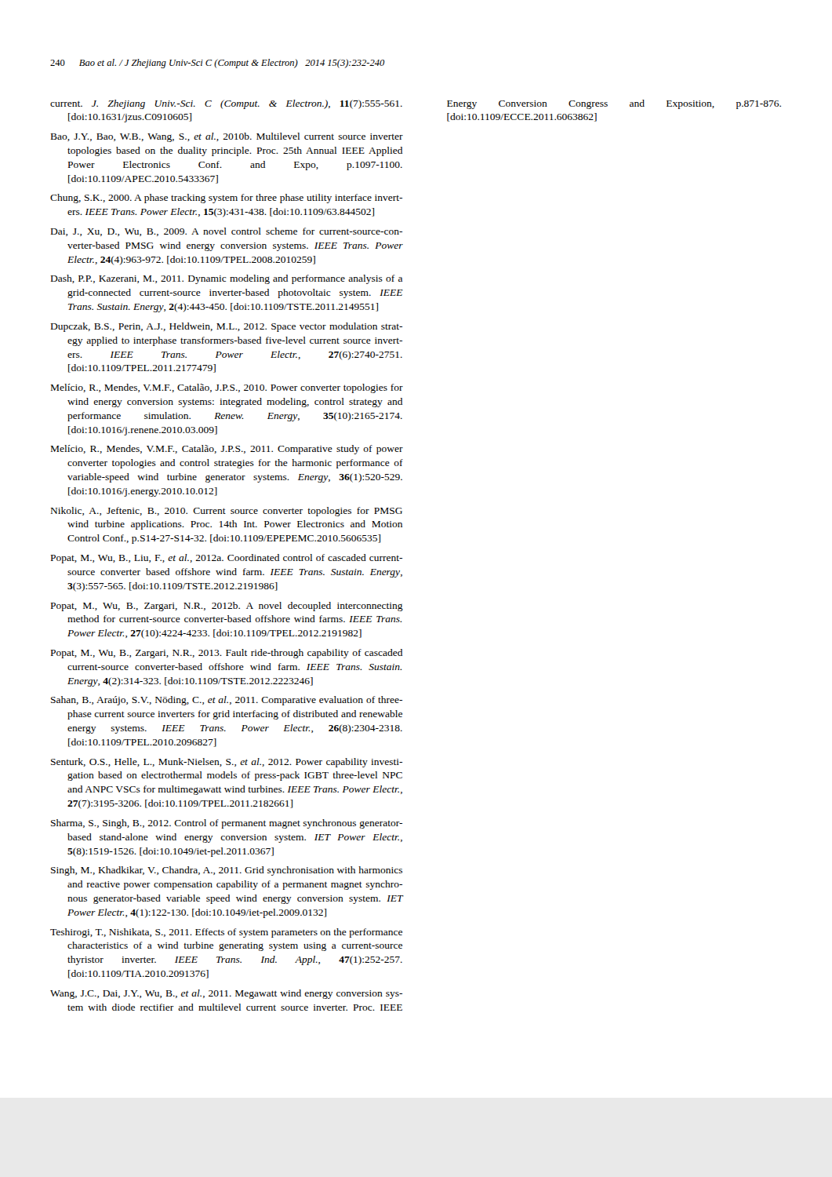240 Bao et al. / J Zhejiang Univ-Sci C (Comput & Electron) 2014 15(3):232-240
current. J. Zhejiang Univ.-Sci. C (Comput. & Electron.), 11(7):555-561. [doi:10.1631/jzus.C0910605]
Bao, J.Y., Bao, W.B., Wang, S., et al., 2010b. Multilevel current source inverter topologies based on the duality principle. Proc. 25th Annual IEEE Applied Power Electronics Conf. and Expo, p.1097-1100. [doi:10.1109/APEC.2010.5433367]
Chung, S.K., 2000. A phase tracking system for three phase utility interface inverters. IEEE Trans. Power Electr., 15(3):431-438. [doi:10.1109/63.844502]
Dai, J., Xu, D., Wu, B., 2009. A novel control scheme for current-source-converter-based PMSG wind energy conversion systems. IEEE Trans. Power Electr., 24(4):963-972. [doi:10.1109/TPEL.2008.2010259]
Dash, P.P., Kazerani, M., 2011. Dynamic modeling and performance analysis of a grid-connected current-source inverter-based photovoltaic system. IEEE Trans. Sustain. Energy, 2(4):443-450. [doi:10.1109/TSTE.2011.2149551]
Dupczak, B.S., Perin, A.J., Heldwein, M.L., 2012. Space vector modulation strategy applied to interphase transformers-based five-level current source inverters. IEEE Trans. Power Electr., 27(6):2740-2751. [doi:10.1109/TPEL.2011.2177479]
Melício, R., Mendes, V.M.F., Catalão, J.P.S., 2010. Power converter topologies for wind energy conversion systems: integrated modeling, control strategy and performance simulation. Renew. Energy, 35(10):2165-2174. [doi:10.1016/j.renene.2010.03.009]
Melício, R., Mendes, V.M.F., Catalão, J.P.S., 2011. Comparative study of power converter topologies and control strategies for the harmonic performance of variable-speed wind turbine generator systems. Energy, 36(1):520-529. [doi:10.1016/j.energy.2010.10.012]
Nikolic, A., Jeftenic, B., 2010. Current source converter topologies for PMSG wind turbine applications. Proc. 14th Int. Power Electronics and Motion Control Conf., p.S14-27-S14-32. [doi:10.1109/EPEPEMC.2010.5606535]
Popat, M., Wu, B., Liu, F., et al., 2012a. Coordinated control of cascaded current-source converter based offshore wind farm. IEEE Trans. Sustain. Energy, 3(3):557-565. [doi:10.1109/TSTE.2012.2191986]
Popat, M., Wu, B., Zargari, N.R., 2012b. A novel decoupled interconnecting method for current-source converter-based offshore wind farms. IEEE Trans. Power Electr., 27(10):4224-4233. [doi:10.1109/TPEL.2012.2191982]
Popat, M., Wu, B., Zargari, N.R., 2013. Fault ride-through capability of cascaded current-source converter-based offshore wind farm. IEEE Trans. Sustain. Energy, 4(2):314-323. [doi:10.1109/TSTE.2012.2223246]
Sahan, B., Araújo, S.V., Nöding, C., et al., 2011. Comparative evaluation of three-phase current source inverters for grid interfacing of distributed and renewable energy systems. IEEE Trans. Power Electr., 26(8):2304-2318. [doi:10.1109/TPEL.2010.2096827]
Senturk, O.S., Helle, L., Munk-Nielsen, S., et al., 2012. Power capability investigation based on electrothermal models of press-pack IGBT three-level NPC and ANPC VSCs for multimegawatt wind turbines. IEEE Trans. Power Electr., 27(7):3195-3206. [doi:10.1109/TPEL.2011.2182661]
Sharma, S., Singh, B., 2012. Control of permanent magnet synchronous generator-based stand-alone wind energy conversion system. IET Power Electr., 5(8):1519-1526. [doi:10.1049/iet-pel.2011.0367]
Singh, M., Khadkikar, V., Chandra, A., 2011. Grid synchronisation with harmonics and reactive power compensation capability of a permanent magnet synchronous generator-based variable speed wind energy conversion system. IET Power Electr., 4(1):122-130. [doi:10.1049/iet-pel.2009.0132]
Teshirogi, T., Nishikata, S., 2011. Effects of system parameters on the performance characteristics of a wind turbine generating system using a current-source thyristor inverter. IEEE Trans. Ind. Appl., 47(1):252-257. [doi:10.1109/TIA.2010.2091376]
Wang, J.C., Dai, J.Y., Wu, B., et al., 2011. Megawatt wind energy conversion system with diode rectifier and multilevel current source inverter. Proc. IEEE Energy Conversion Congress and Exposition, p.871-876. [doi:10.1109/ECCE.2011.6063862]